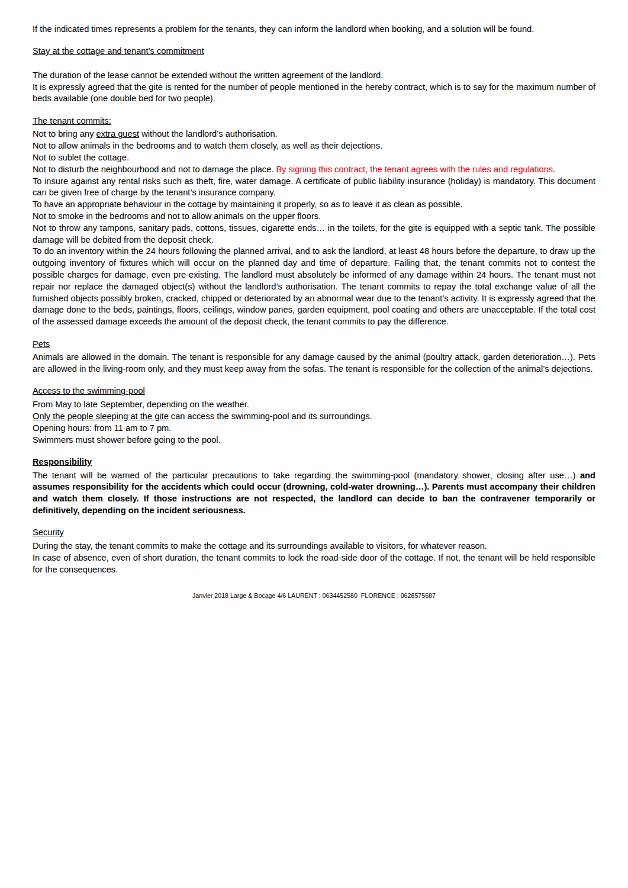If the indicated times represents a problem for the tenants, they can inform the landlord when booking, and a solution will be found.
Stay at the cottage and tenant’s commitment
The duration of the lease cannot be extended without the written agreement of the landlord.
It is expressly agreed that the gite is rented for the number of people mentioned in the hereby contract, which is to say for the maximum number of beds available (one double bed for two people).
The tenant commits:
Not to bring any extra guest without the landlord’s authorisation.
Not to allow animals in the bedrooms and to watch them closely, as well as their dejections.
Not to sublet the cottage.
Not to disturb the neighbourhood and not to damage the place. By signing this contract, the tenant agrees with the rules and regulations.
To insure against any rental risks such as theft, fire, water damage. A certificate of public liability insurance (holiday) is mandatory. This document can be given free of charge by the tenant’s insurance company.
To have an appropriate behaviour in the cottage by maintaining it properly, so as to leave it as clean as possible.
Not to smoke in the bedrooms and not to allow animals on the upper floors.
Not to throw any tampons, sanitary pads, cottons, tissues, cigarette ends… in the toilets, for the gite is equipped with a septic tank. The possible damage will be debited from the deposit check.
To do an inventory within the 24 hours following the planned arrival, and to ask the landlord, at least 48 hours before the departure, to draw up the outgoing inventory of fixtures which will occur on the planned day and time of departure. Failing that, the tenant commits not to contest the possible charges for damage, even pre-existing. The landlord must absolutely be informed of any damage within 24 hours. The tenant must not repair nor replace the damaged object(s) without the landlord’s authorisation. The tenant commits to repay the total exchange value of all the furnished objects possibly broken, cracked, chipped or deteriorated by an abnormal wear due to the tenant’s activity. It is expressly agreed that the damage done to the beds, paintings, floors, ceilings, window panes, garden equipment, pool coating and others are unacceptable. If the total cost of the assessed damage exceeds the amount of the deposit check, the tenant commits to pay the difference.
Pets
Animals are allowed in the domain. The tenant is responsible for any damage caused by the animal (poultry attack, garden deterioration…). Pets are allowed in the living-room only, and they must keep away from the sofas. The tenant is responsible for the collection of the animal’s dejections.
Access to the swimming-pool
From May to late September, depending on the weather.
Only the people sleeping at the gite can access the swimming-pool and its surroundings.
Opening hours: from 11 am to 7 pm.
Swimmers must shower before going to the pool.
Responsibility
The tenant will be warned of the particular precautions to take regarding the swimming-pool (mandatory shower, closing after use…) and assumes responsibility for the accidents which could occur (drowning, cold-water drowning…). Parents must accompany their children and watch them closely. If those instructions are not respected, the landlord can decide to ban the contravener temporarily or definitively, depending on the incident seriousness.
Security
During the stay, the tenant commits to make the cottage and its surroundings available to visitors, for whatever reason.
In case of absence, even of short duration, the tenant commits to lock the road-side door of the cottage. If not, the tenant will be held responsible for the consequences.
Janvier 2018 Large & Bocage 4/6 LAURENT : 0634452580 FLORENCE : 0628575687